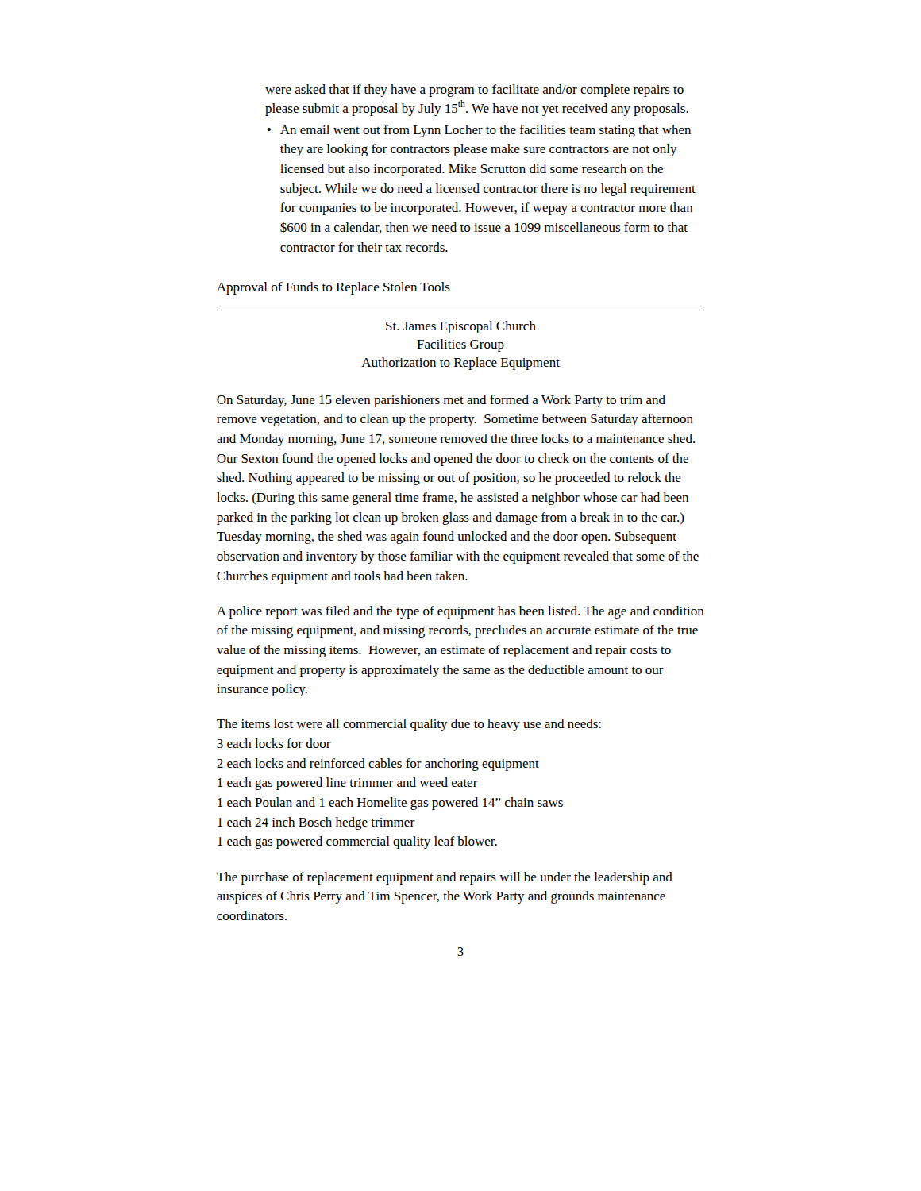were asked that if they have a program to facilitate and/or complete repairs to please submit a proposal by July 15th. We have not yet received any proposals.
An email went out from Lynn Locher to the facilities team stating that when they are looking for contractors please make sure contractors are not only licensed but also incorporated. Mike Scrutton did some research on the subject. While we do need a licensed contractor there is no legal requirement for companies to be incorporated. However, if wepay a contractor more than $600 in a calendar, then we need to issue a 1099 miscellaneous form to that contractor for their tax records.
Approval of Funds to Replace Stolen Tools
St. James Episcopal Church
Facilities Group
Authorization to Replace Equipment
On Saturday, June 15 eleven parishioners met and formed a Work Party to trim and remove vegetation, and to clean up the property. Sometime between Saturday afternoon and Monday morning, June 17, someone removed the three locks to a maintenance shed. Our Sexton found the opened locks and opened the door to check on the contents of the shed. Nothing appeared to be missing or out of position, so he proceeded to relock the locks. (During this same general time frame, he assisted a neighbor whose car had been parked in the parking lot clean up broken glass and damage from a break in to the car.) Tuesday morning, the shed was again found unlocked and the door open. Subsequent observation and inventory by those familiar with the equipment revealed that some of the Churches equipment and tools had been taken.
A police report was filed and the type of equipment has been listed. The age and condition of the missing equipment, and missing records, precludes an accurate estimate of the true value of the missing items. However, an estimate of replacement and repair costs to equipment and property is approximately the same as the deductible amount to our insurance policy.
The items lost were all commercial quality due to heavy use and needs:
3 each locks for door
2 each locks and reinforced cables for anchoring equipment
1 each gas powered line trimmer and weed eater
1 each Poulan and 1 each Homelite gas powered 14” chain saws
1 each 24 inch Bosch hedge trimmer
1 each gas powered commercial quality leaf blower.
The purchase of replacement equipment and repairs will be under the leadership and auspices of Chris Perry and Tim Spencer, the Work Party and grounds maintenance coordinators.
3